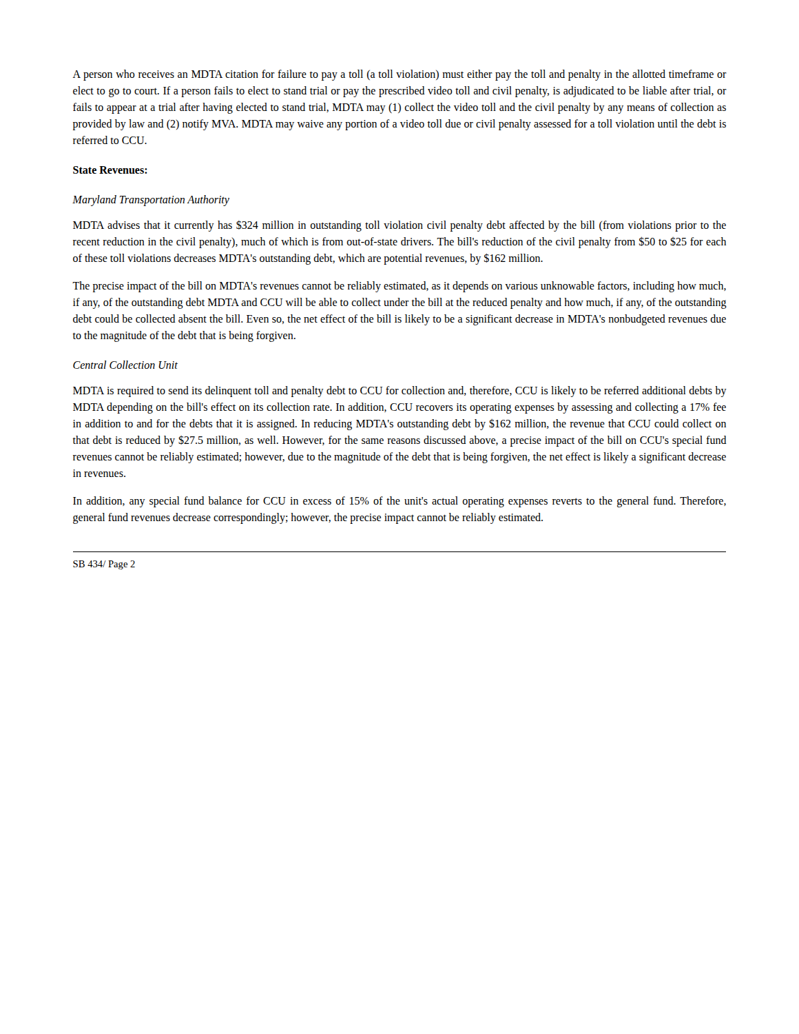A person who receives an MDTA citation for failure to pay a toll (a toll violation) must either pay the toll and penalty in the allotted timeframe or elect to go to court. If a person fails to elect to stand trial or pay the prescribed video toll and civil penalty, is adjudicated to be liable after trial, or fails to appear at a trial after having elected to stand trial, MDTA may (1) collect the video toll and the civil penalty by any means of collection as provided by law and (2) notify MVA. MDTA may waive any portion of a video toll due or civil penalty assessed for a toll violation until the debt is referred to CCU.
State Revenues:
Maryland Transportation Authority
MDTA advises that it currently has $324 million in outstanding toll violation civil penalty debt affected by the bill (from violations prior to the recent reduction in the civil penalty), much of which is from out-of-state drivers. The bill's reduction of the civil penalty from $50 to $25 for each of these toll violations decreases MDTA's outstanding debt, which are potential revenues, by $162 million.
The precise impact of the bill on MDTA's revenues cannot be reliably estimated, as it depends on various unknowable factors, including how much, if any, of the outstanding debt MDTA and CCU will be able to collect under the bill at the reduced penalty and how much, if any, of the outstanding debt could be collected absent the bill. Even so, the net effect of the bill is likely to be a significant decrease in MDTA's nonbudgeted revenues due to the magnitude of the debt that is being forgiven.
Central Collection Unit
MDTA is required to send its delinquent toll and penalty debt to CCU for collection and, therefore, CCU is likely to be referred additional debts by MDTA depending on the bill's effect on its collection rate. In addition, CCU recovers its operating expenses by assessing and collecting a 17% fee in addition to and for the debts that it is assigned. In reducing MDTA's outstanding debt by $162 million, the revenue that CCU could collect on that debt is reduced by $27.5 million, as well. However, for the same reasons discussed above, a precise impact of the bill on CCU's special fund revenues cannot be reliably estimated; however, due to the magnitude of the debt that is being forgiven, the net effect is likely a significant decrease in revenues.
In addition, any special fund balance for CCU in excess of 15% of the unit's actual operating expenses reverts to the general fund. Therefore, general fund revenues decrease correspondingly; however, the precise impact cannot be reliably estimated.
SB 434/ Page 2